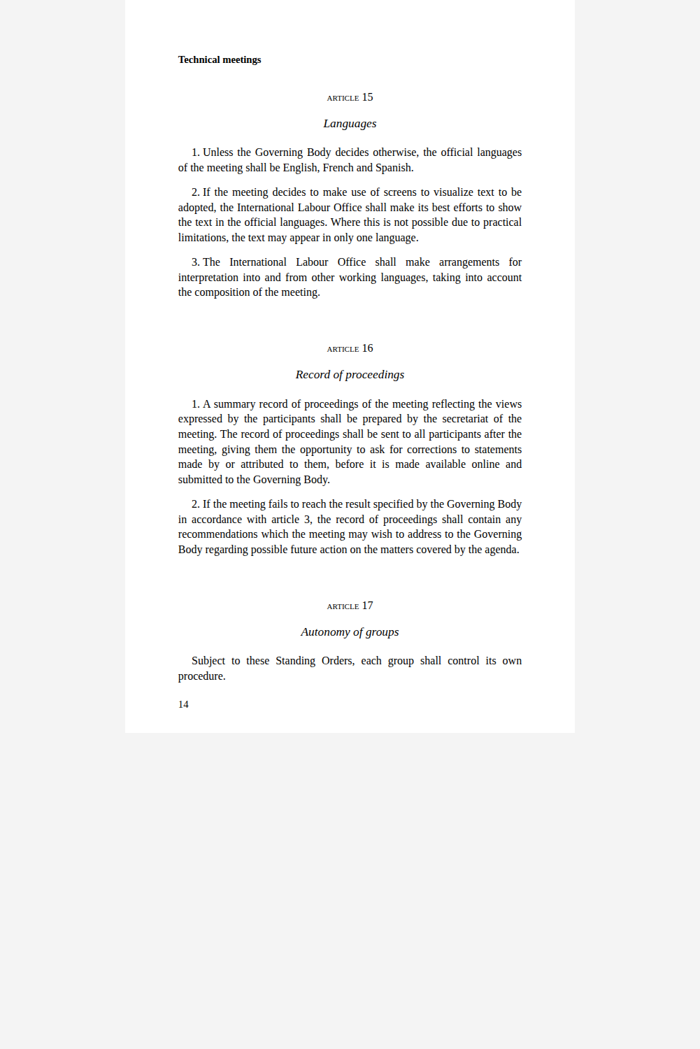Technical meetings
Article 15
Languages
1. Unless the Governing Body decides otherwise, the official languages of the meeting shall be English, French and Spanish.
2. If the meeting decides to make use of screens to visualize text to be adopted, the International Labour Office shall make its best efforts to show the text in the official languages. Where this is not possible due to practical limitations, the text may appear in only one language.
3. The International Labour Office shall make arrangements for interpretation into and from other working languages, taking into account the composition of the meeting.
Article 16
Record of proceedings
1. A summary record of proceedings of the meeting reflecting the views expressed by the participants shall be prepared by the secretariat of the meeting. The record of proceedings shall be sent to all participants after the meeting, giving them the opportunity to ask for corrections to statements made by or attributed to them, before it is made available online and submitted to the Governing Body.
2. If the meeting fails to reach the result specified by the Governing Body in accordance with article 3, the record of proceedings shall contain any recommendations which the meeting may wish to address to the Governing Body regarding possible future action on the matters covered by the agenda.
Article 17
Autonomy of groups
Subject to these Standing Orders, each group shall control its own procedure.
14